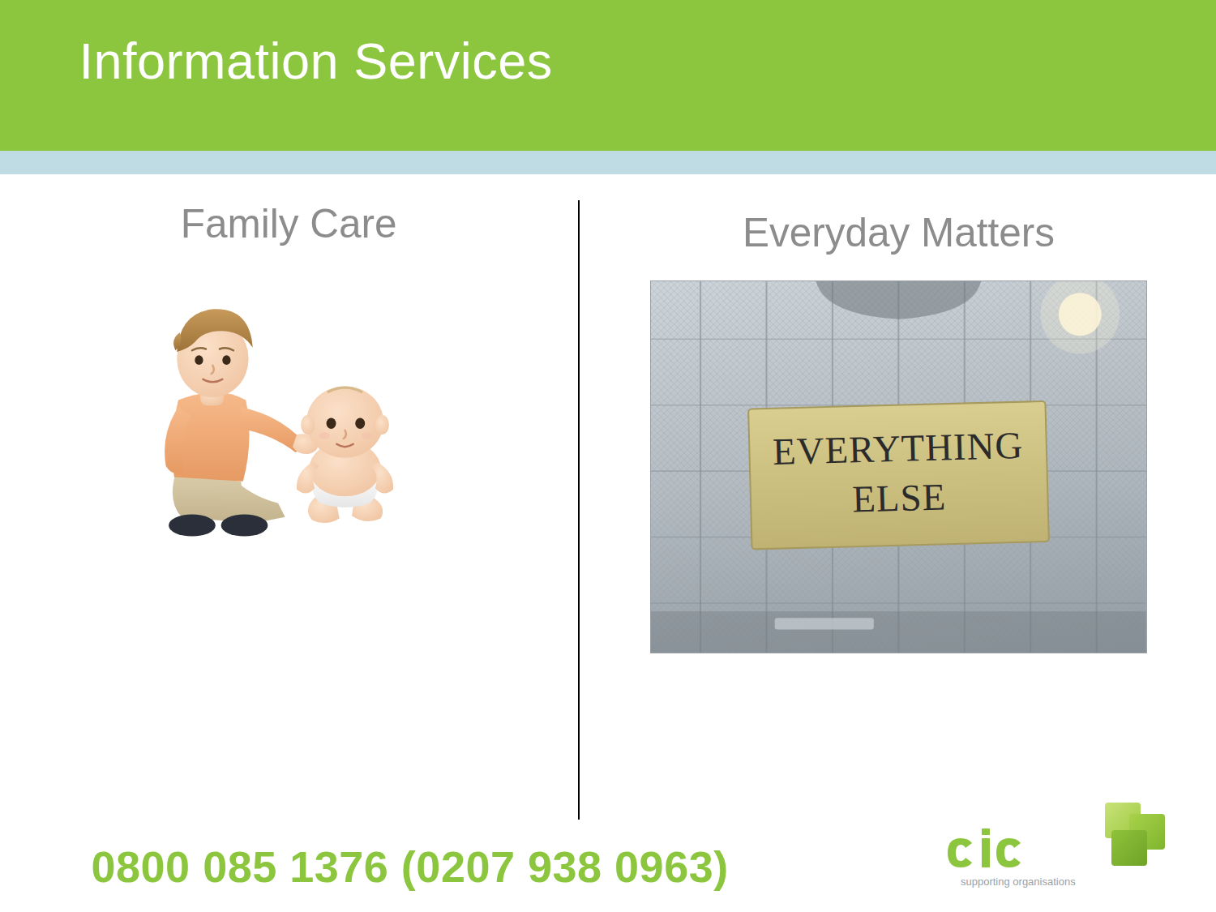Information Services
Family Care
Everyday Matters
EVERYTHING ELSE
0800 085 1376 (0207 938 0963)
supporting organisations